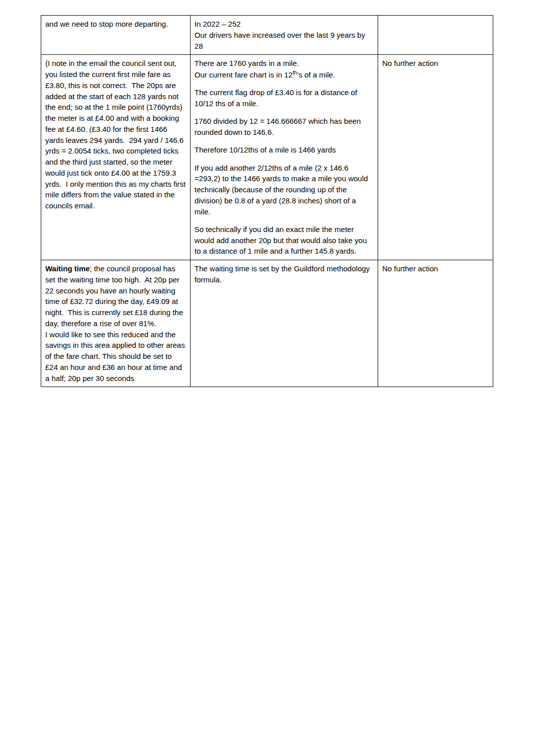| and we need to stop more departing. | In 2022 – 252 Our drivers have increased over the last 9 years by 28 | |
| (I note in the email the council sent out, you listed the current first mile fare as £3.80, this is not correct. The 20ps are added at the start of each 128 yards not the end; so at the 1 mile point (1760yrds) the meter is at £4.00 and with a booking fee at £4.60. (£3.40 for the first 1466 yards leaves 294 yards. 294 yard / 146.6 yrds = 2.0054 ticks, two completed ticks and the third just started, so the meter would just tick onto £4.00 at the 1759.3 yrds. I only mention this as my charts first mile differs from the value stated in the councils email. | There are 1760 yards in a mile. Our current fare chart is in 12 th ’s of a mile. The current flag drop of £3.40 is for a distance of 10/12 ths of a mile. 1760 divided by 12 = 146.666667 which has been rounded down to 146.6. Therefore 10/12ths of a mile is 1466 yards If you add another 2/12ths of a mile (2 x 146.6 =293.2) to the 1466 yards to make a mile you would technically (because of the rounding up of the division) be 0.8 of a yard (28.8 inches) short of a mile. So technically if you did an exact mile the meter would add another 20p but that would also take you to a distance of 1 mile and a further 145.8 yards. | No further action |
| Waiting time ; the council proposal has set the waiting time too high. At 20p per 22 seconds you have an hourly waiting time of £32.72 during the day, £49.09 at night. This is currently set £18 during the day, therefore a rise of over 81%. I would like to see this reduced and the savings in this area applied to other areas of the fare chart. This should be set to £24 an hour and £36 an hour at time and a half; 20p per 30 seconds | The waiting time is set by the Guildford methodology formula. | No further action |